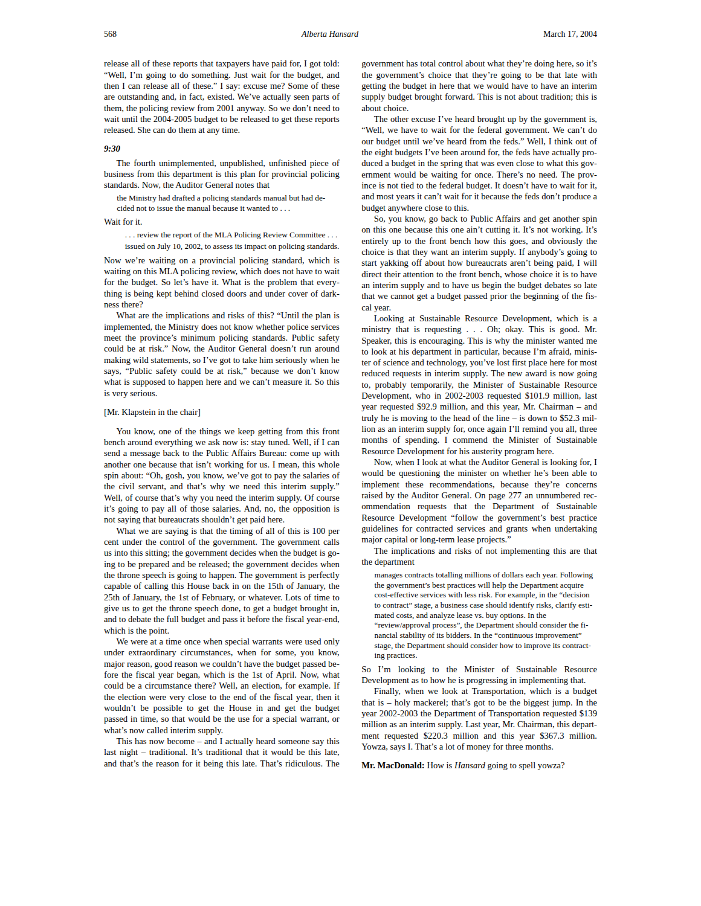568 Alberta Hansard March 17, 2004
release all of these reports that taxpayers have paid for, I got told: “Well, I’m going to do something. Just wait for the budget, and then I can release all of these.” I say: excuse me? Some of these are outstanding and, in fact, existed. We’ve actually seen parts of them, the policing review from 2001 anyway. So we don’t need to wait until the 2004-2005 budget to be released to get these reports released. She can do them at any time.
9:30
The fourth unimplemented, unpublished, unfinished piece of business from this department is this plan for provincial policing standards. Now, the Auditor General notes that
the Ministry had drafted a policing standards manual but had decided not to issue the manual because it wanted to . . .
Wait for it.
. . . review the report of the MLA Policing Review Committee . . .
issued on July 10, 2002, to assess its impact on policing standards.
Now we’re waiting on a provincial policing standard, which is waiting on this MLA policing review, which does not have to wait for the budget. So let’s have it. What is the problem that everything is being kept behind closed doors and under cover of darkness there?
What are the implications and risks of this? “Until the plan is implemented, the Ministry does not know whether police services meet the province’s minimum policing standards. Public safety could be at risk.” Now, the Auditor General doesn’t run around making wild statements, so I’ve got to take him seriously when he says, “Public safety could be at risk,” because we don’t know what is supposed to happen here and we can’t measure it. So this is very serious.
[Mr. Klapstein in the chair]
You know, one of the things we keep getting from this front bench around everything we ask now is: stay tuned. Well, if I can send a message back to the Public Affairs Bureau: come up with another one because that isn’t working for us. I mean, this whole spin about: “Oh, gosh, you know, we’ve got to pay the salaries of the civil servant, and that’s why we need this interim supply.” Well, of course that’s why you need the interim supply. Of course it’s going to pay all of those salaries. And, no, the opposition is not saying that bureaucrats shouldn’t get paid here.
What we are saying is that the timing of all of this is 100 per cent under the control of the government. The government calls us into this sitting; the government decides when the budget is going to be prepared and be released; the government decides when the throne speech is going to happen. The government is perfectly capable of calling this House back in on the 15th of January, the 25th of January, the 1st of February, or whatever. Lots of time to give us to get the throne speech done, to get a budget brought in, and to debate the full budget and pass it before the fiscal year-end, which is the point.
We were at a time once when special warrants were used only under extraordinary circumstances, when for some, you know, major reason, good reason we couldn’t have the budget passed before the fiscal year began, which is the 1st of April. Now, what could be a circumstance there? Well, an election, for example. If the election were very close to the end of the fiscal year, then it wouldn’t be possible to get the House in and get the budget passed in time, so that would be the use for a special warrant, or what’s now called interim supply.
This has now become – and I actually heard someone say this last night – traditional. It’s traditional that it would be this late, and that’s the reason for it being this late. That’s ridiculous. The government has total control about what they’re doing here, so it’s the government’s choice that they’re going to be that late with getting the budget in here that we would have to have an interim supply budget brought forward. This is not about tradition; this is about choice.
The other excuse I’ve heard brought up by the government is, “Well, we have to wait for the federal government. We can’t do our budget until we’ve heard from the feds.” Well, I think out of the eight budgets I’ve been around for, the feds have actually produced a budget in the spring that was even close to what this government would be waiting for once. There’s no need. The province is not tied to the federal budget. It doesn’t have to wait for it, and most years it can’t wait for it because the feds don’t produce a budget anywhere close to this.
So, you know, go back to Public Affairs and get another spin on this one because this one ain’t cutting it. It’s not working. It’s entirely up to the front bench how this goes, and obviously the choice is that they want an interim supply. If anybody’s going to start yakking off about how bureaucrats aren’t being paid, I will direct their attention to the front bench, whose choice it is to have an interim supply and to have us begin the budget debates so late that we cannot get a budget passed prior the beginning of the fiscal year.
Looking at Sustainable Resource Development, which is a ministry that is requesting . . . Oh; okay. This is good. Mr. Speaker, this is encouraging. This is why the minister wanted me to look at his department in particular, because I’m afraid, minister of science and technology, you’ve lost first place here for most reduced requests in interim supply. The new award is now going to, probably temporarily, the Minister of Sustainable Resource Development, who in 2002-2003 requested $101.9 million, last year requested $92.9 million, and this year, Mr. Chairman – and truly he is moving to the head of the line – is down to $52.3 million as an interim supply for, once again I’ll remind you all, three months of spending. I commend the Minister of Sustainable Resource Development for his austerity program here.
Now, when I look at what the Auditor General is looking for, I would be questioning the minister on whether he’s been able to implement these recommendations, because they’re concerns raised by the Auditor General. On page 277 an unnumbered recommendation requests that the Department of Sustainable Resource Development “follow the government’s best practice guidelines for contracted services and grants when undertaking major capital or long-term lease projects.”
The implications and risks of not implementing this are that the department
manages contracts totalling millions of dollars each year. Following the government’s best practices will help the Department acquire cost-effective services with less risk. For example, in the “decision to contract” stage, a business case should identify risks, clarify estimated costs, and analyze lease vs. buy options. In the “review/approval process”, the Department should consider the financial stability of its bidders. In the “continuous improvement” stage, the Department should consider how to improve its contracting practices.
So I’m looking to the Minister of Sustainable Resource Development as to how he is progressing in implementing that.
Finally, when we look at Transportation, which is a budget that is – holy mackerel; that’s got to be the biggest jump. In the year 2002-2003 the Department of Transportation requested $139 million as an interim supply. Last year, Mr. Chairman, this department requested $220.3 million and this year $367.3 million. Yowza, says I. That’s a lot of money for three months.
Mr. MacDonald: How is Hansard going to spell yowza?